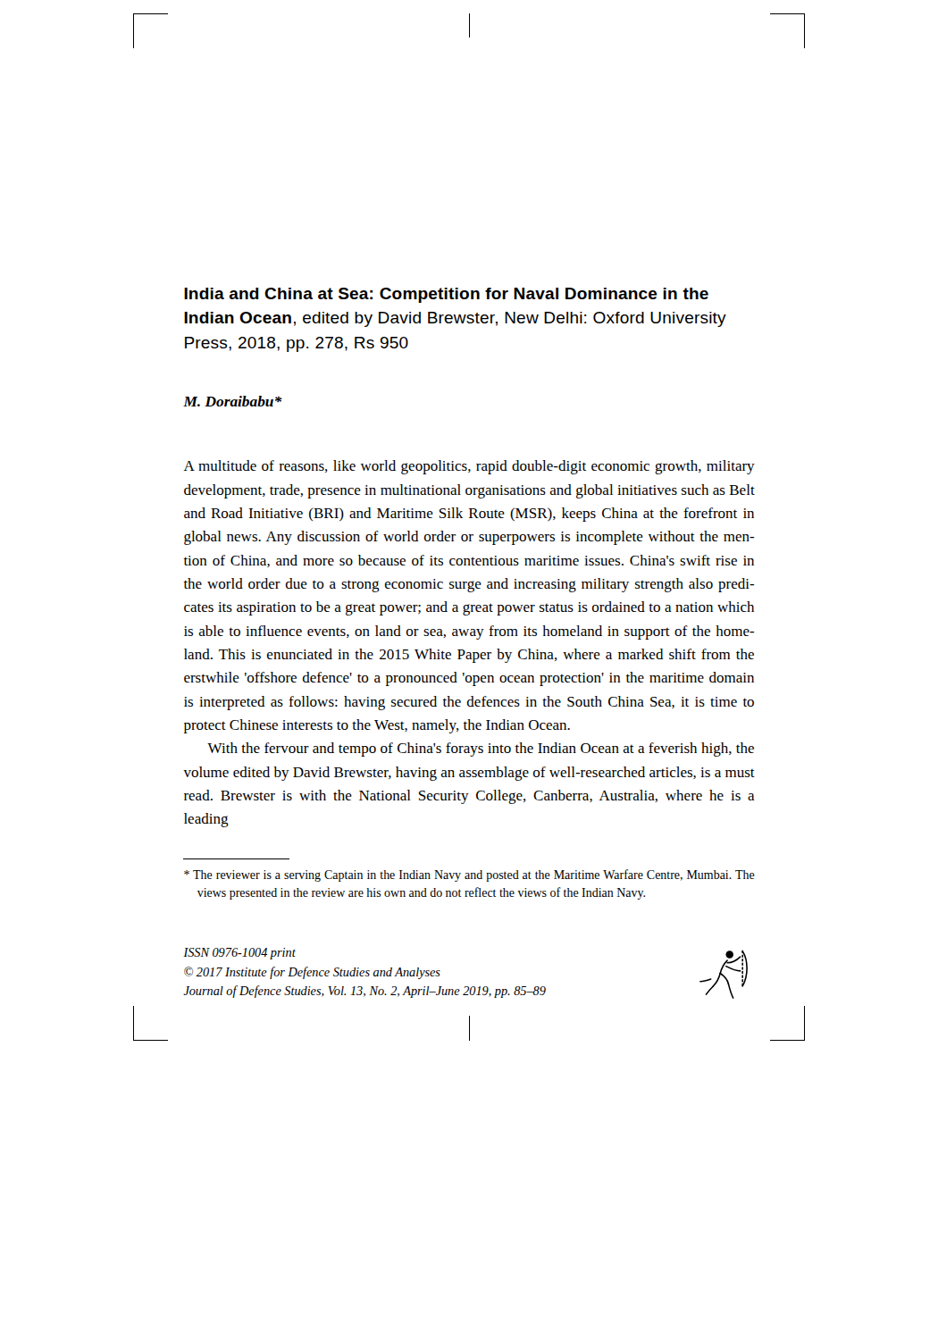India and China at Sea: Competition for Naval Dominance in the Indian Ocean, edited by David Brewster, New Delhi: Oxford University Press, 2018, pp. 278, Rs 950
M. Doraibabu*
A multitude of reasons, like world geopolitics, rapid double-digit economic growth, military development, trade, presence in multinational organisations and global initiatives such as Belt and Road Initiative (BRI) and Maritime Silk Route (MSR), keeps China at the forefront in global news. Any discussion of world order or superpowers is incomplete without the mention of China, and more so because of its contentious maritime issues. China's swift rise in the world order due to a strong economic surge and increasing military strength also predicates its aspiration to be a great power; and a great power status is ordained to a nation which is able to influence events, on land or sea, away from its homeland in support of the homeland. This is enunciated in the 2015 White Paper by China, where a marked shift from the erstwhile 'offshore defence' to a pronounced 'open ocean protection' in the maritime domain is interpreted as follows: having secured the defences in the South China Sea, it is time to protect Chinese interests to the West, namely, the Indian Ocean.
With the fervour and tempo of China's forays into the Indian Ocean at a feverish high, the volume edited by David Brewster, having an assemblage of well-researched articles, is a must read. Brewster is with the National Security College, Canberra, Australia, where he is a leading
* The reviewer is a serving Captain in the Indian Navy and posted at the Maritime Warfare Centre, Mumbai. The views presented in the review are his own and do not reflect the views of the Indian Navy.
ISSN 0976-1004 print
© 2017 Institute for Defence Studies and Analyses
Journal of Defence Studies, Vol. 13, No. 2, April–June 2019, pp. 85–89